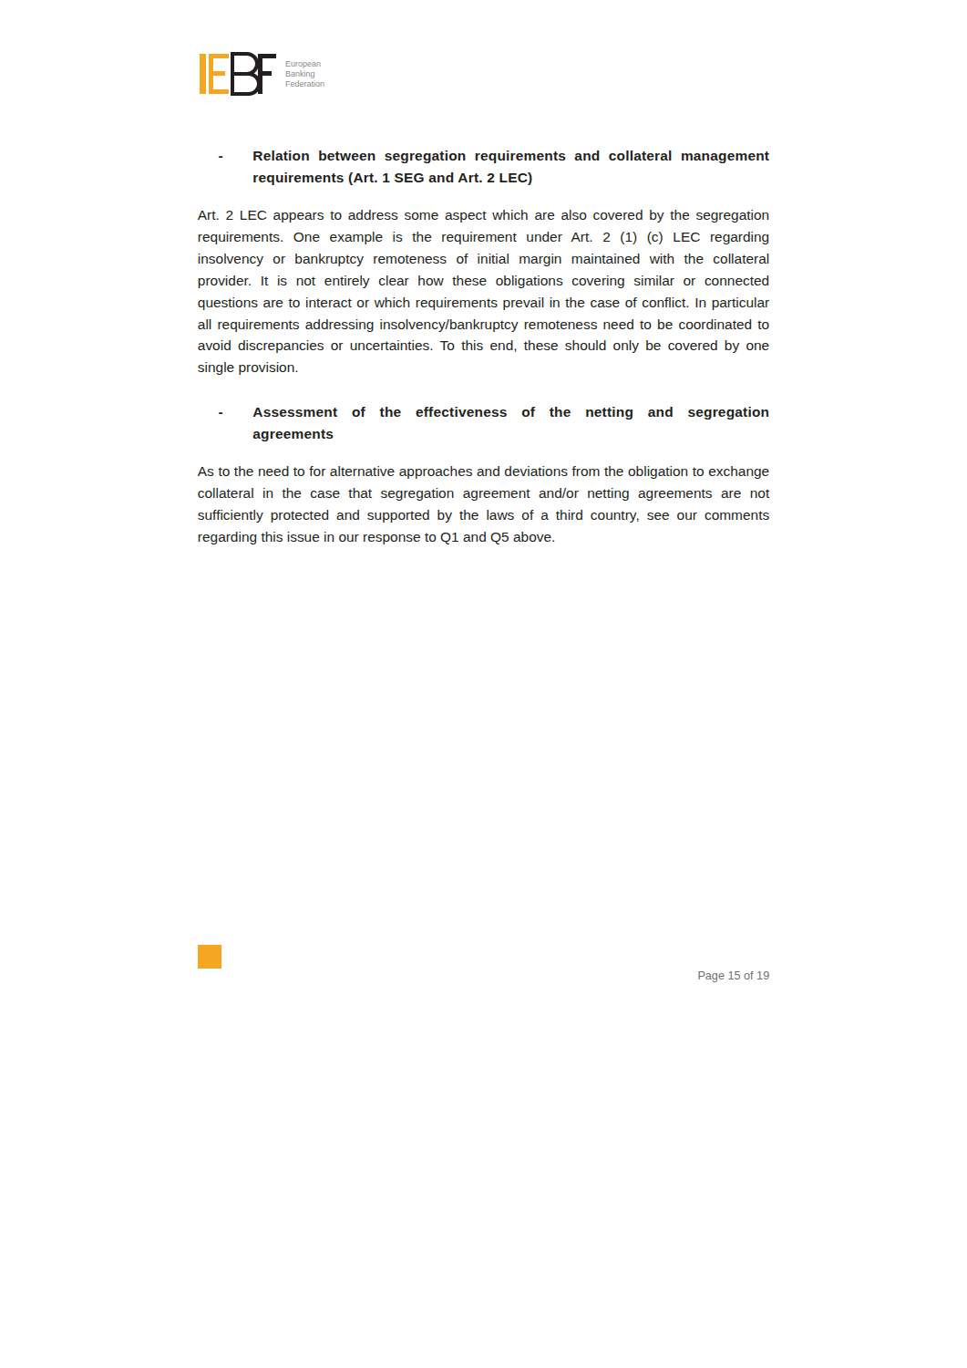European Banking Federation
- Relation between segregation requirements and collateral management requirements (Art. 1 SEG and Art. 2 LEC)
Art. 2 LEC appears to address some aspect which are also covered by the segregation requirements. One example is the requirement under Art. 2 (1) (c) LEC regarding insolvency or bankruptcy remoteness of initial margin maintained with the collateral provider. It is not entirely clear how these obligations covering similar or connected questions are to interact or which requirements prevail in the case of conflict. In particular all requirements addressing insolvency/bankruptcy remoteness need to be coordinated to avoid discrepancies or uncertainties. To this end, these should only be covered by one single provision.
- Assessment of the effectiveness of the netting and segregation agreements
As to the need to for alternative approaches and deviations from the obligation to exchange collateral in the case that segregation agreement and/or netting agreements are not sufficiently protected and supported by the laws of a third country, see our comments regarding this issue in our response to Q1 and Q5 above.
Page 15 of 19